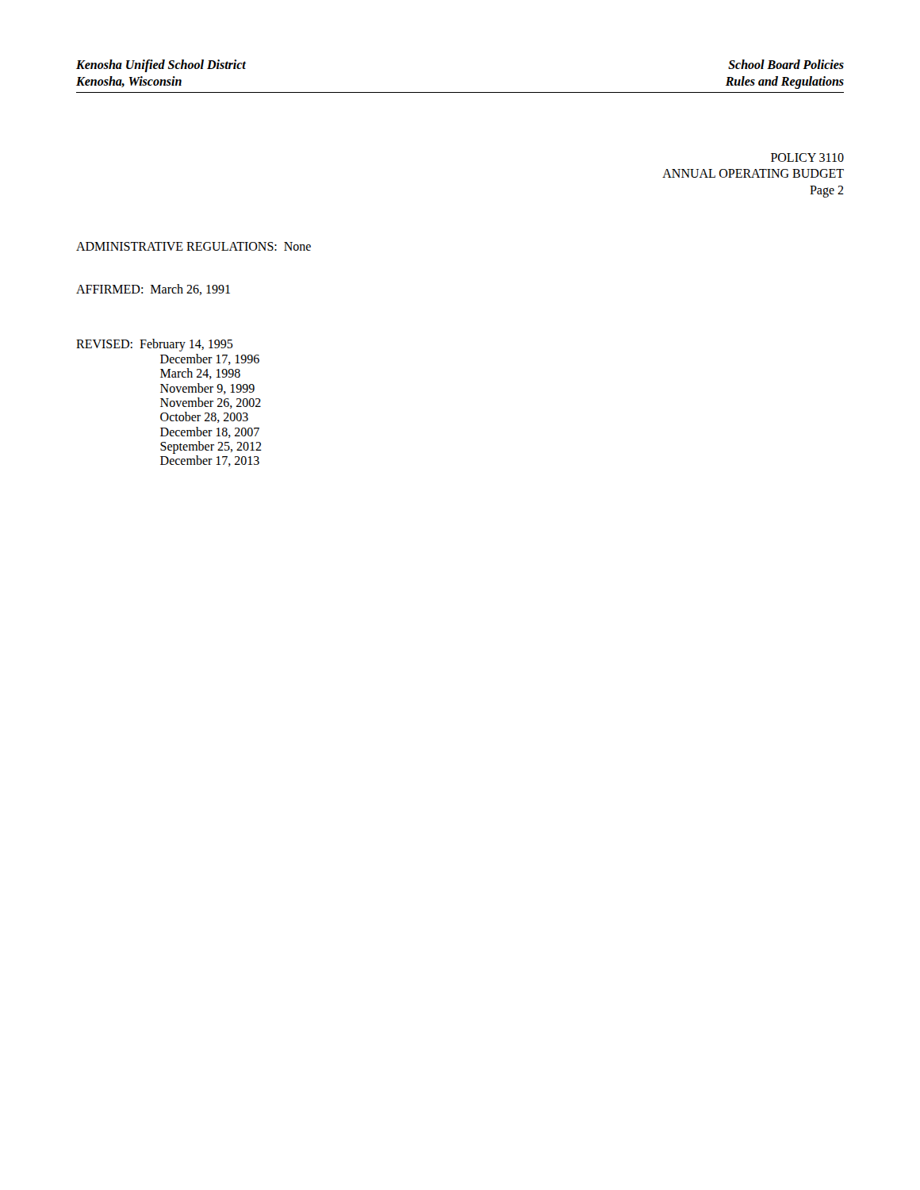Kenosha Unified School District
Kenosha, Wisconsin
School Board Policies
Rules and Regulations
POLICY 3110
ANNUAL OPERATING BUDGET
Page 2
ADMINISTRATIVE REGULATIONS: None
AFFIRMED: March 26, 1991
REVISED: February 14, 1995
December 17, 1996
March 24, 1998
November 9, 1999
November 26, 2002
October 28, 2003
December 18, 2007
September 25, 2012
December 17, 2013